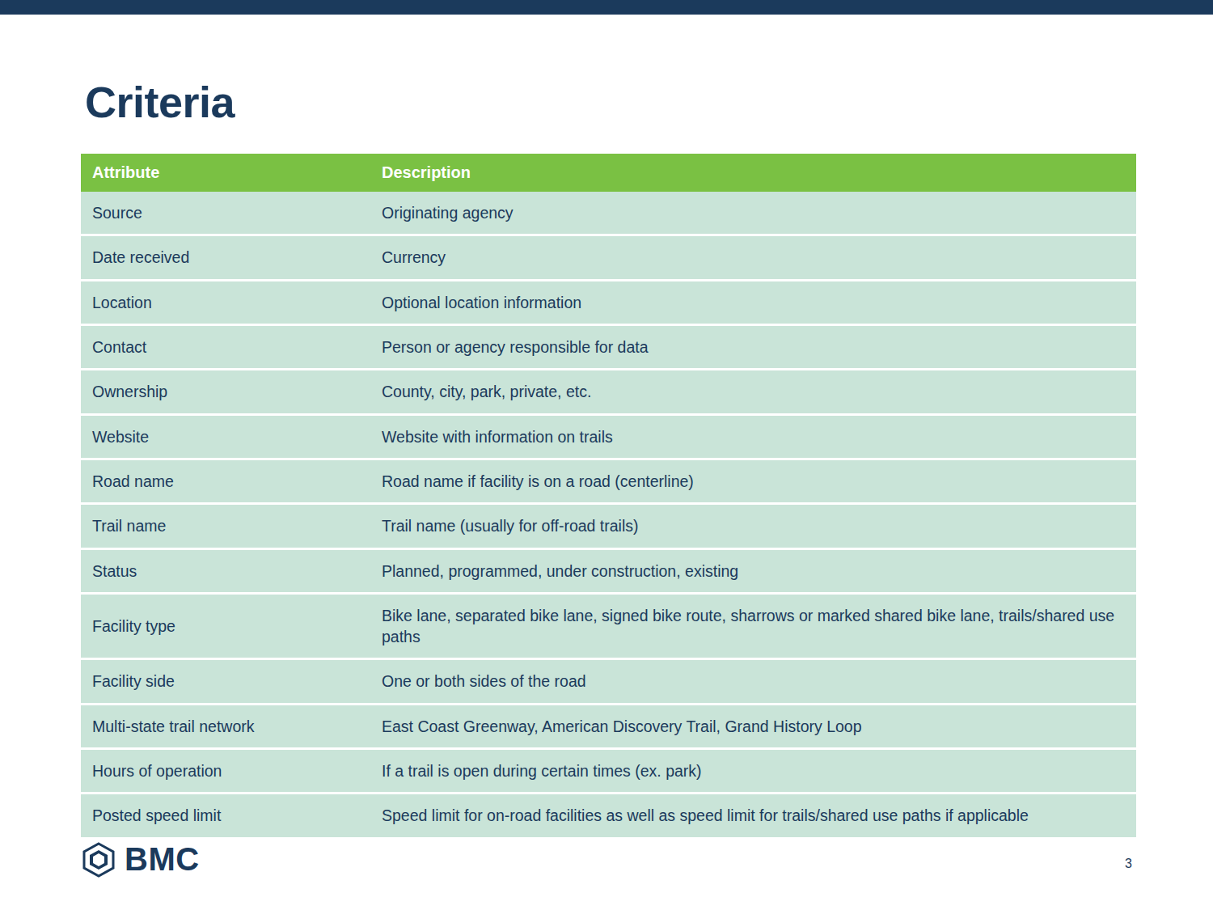Criteria
| Attribute | Description |
| --- | --- |
| Source | Originating agency |
| Date received | Currency |
| Location | Optional location information |
| Contact | Person or agency responsible for data |
| Ownership | County, city, park, private, etc. |
| Website | Website with information on trails |
| Road name | Road name if facility is on a road (centerline) |
| Trail name | Trail name (usually for off-road trails) |
| Status | Planned, programmed, under construction, existing |
| Facility type | Bike lane, separated bike lane, signed bike route, sharrows or marked shared bike lane, trails/shared use paths |
| Facility side | One or both sides of the road |
| Multi-state trail network | East Coast Greenway, American Discovery Trail, Grand History Loop |
| Hours of operation | If a trail is open during certain times (ex. park) |
| Posted speed limit | Speed limit for on-road facilities as well as speed limit for trails/shared use paths if applicable |
BMC
3